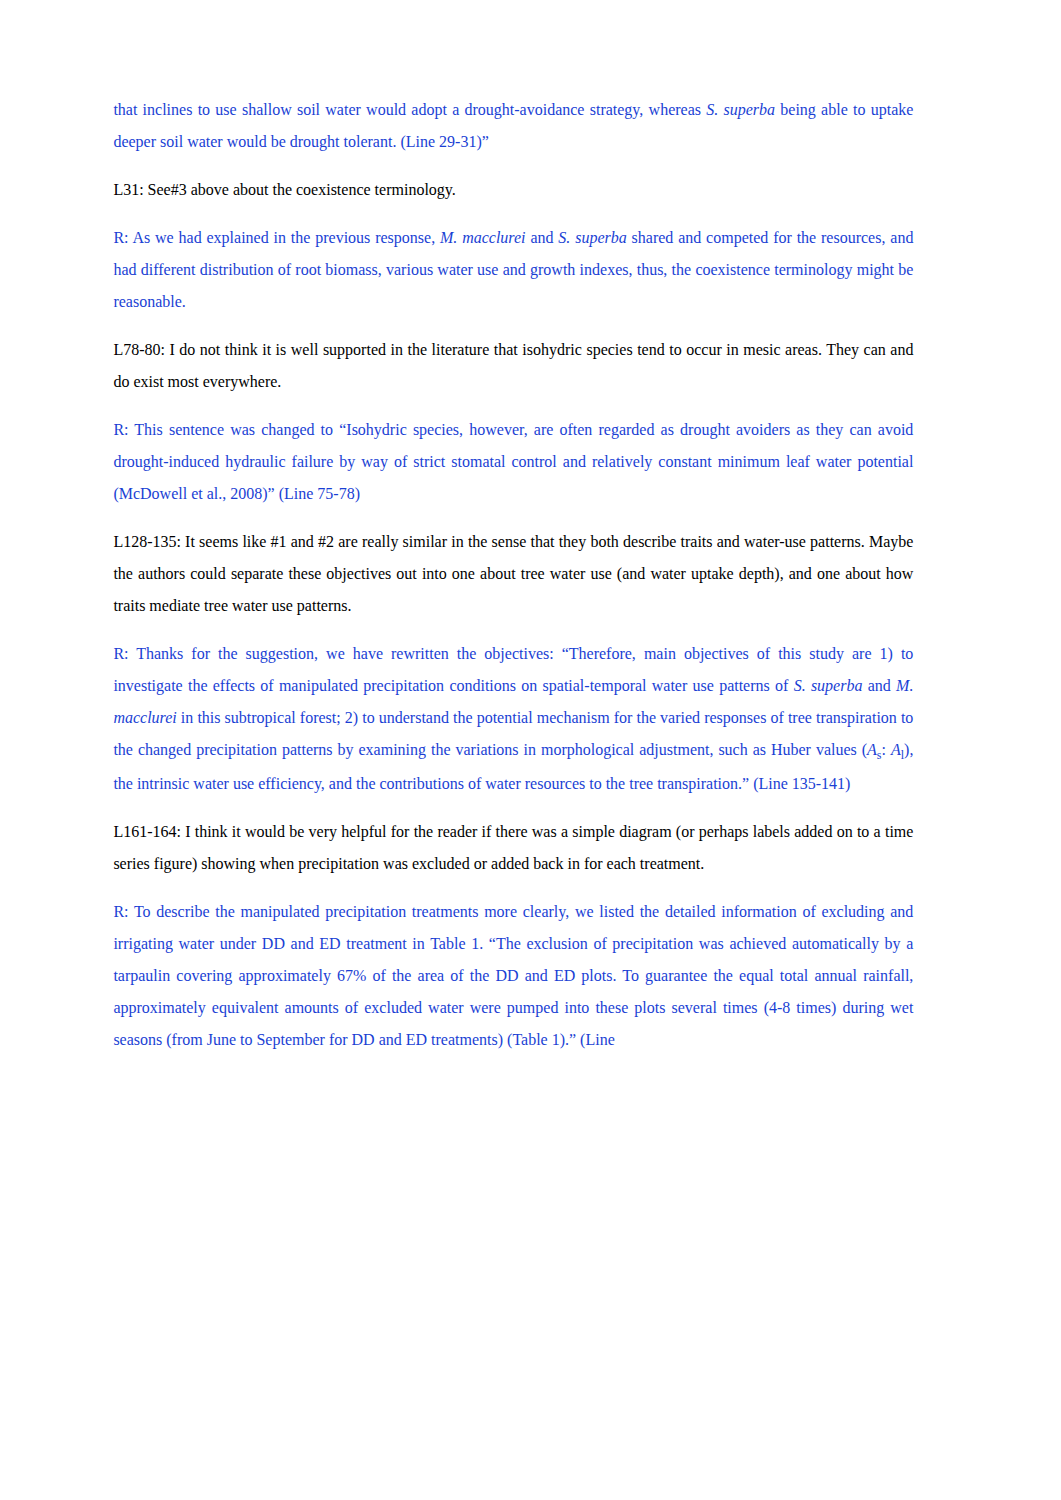that inclines to use shallow soil water would adopt a drought-avoidance strategy, whereas S. superba being able to uptake deeper soil water would be drought tolerant. (Line 29-31)”
L31: See#3 above about the coexistence terminology.
R: As we had explained in the previous response, M. macclurei and S. superba shared and competed for the resources, and had different distribution of root biomass, various water use and growth indexes, thus, the coexistence terminology might be reasonable.
L78-80: I do not think it is well supported in the literature that isohydric species tend to occur in mesic areas. They can and do exist most everywhere.
R: This sentence was changed to “Isohydric species, however, are often regarded as drought avoiders as they can avoid drought-induced hydraulic failure by way of strict stomatal control and relatively constant minimum leaf water potential (McDowell et al., 2008)” (Line 75-78)
L128-135: It seems like #1 and #2 are really similar in the sense that they both describe traits and water-use patterns. Maybe the authors could separate these objectives out into one about tree water use (and water uptake depth), and one about how traits mediate tree water use patterns.
R: Thanks for the suggestion, we have rewritten the objectives: “Therefore, main objectives of this study are 1) to investigate the effects of manipulated precipitation conditions on spatial-temporal water use patterns of S. superba and M. macclurei in this subtropical forest; 2) to understand the potential mechanism for the varied responses of tree transpiration to the changed precipitation patterns by examining the variations in morphological adjustment, such as Huber values (As: Al), the intrinsic water use efficiency, and the contributions of water resources to the tree transpiration.” (Line 135-141)
L161-164: I think it would be very helpful for the reader if there was a simple diagram (or perhaps labels added on to a time series figure) showing when precipitation was excluded or added back in for each treatment.
R: To describe the manipulated precipitation treatments more clearly, we listed the detailed information of excluding and irrigating water under DD and ED treatment in Table 1. “The exclusion of precipitation was achieved automatically by a tarpaulin covering approximately 67% of the area of the DD and ED plots. To guarantee the equal total annual rainfall, approximately equivalent amounts of excluded water were pumped into these plots several times (4-8 times) during wet seasons (from June to September for DD and ED treatments) (Table 1).” (Line